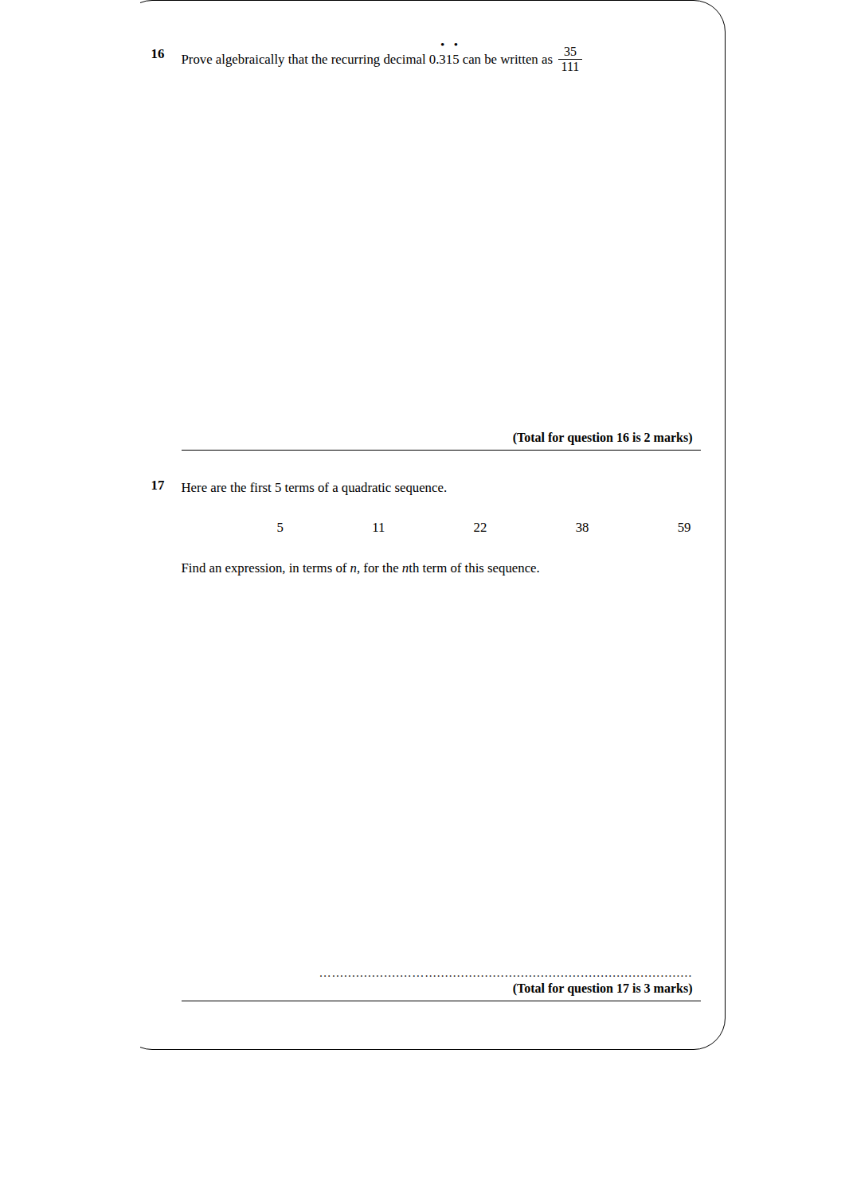16
Prove algebraically that the recurring decimal 0.315 can be written as 35111
(Total for question 16 is 2 marks)
17
Here are the first 5 terms of a quadratic sequence.
5 11 22 38 59
Find an expression, in terms of n, for the nth term of this sequence.
…....................…...................................................................
(Total for question 17 is 3 marks)